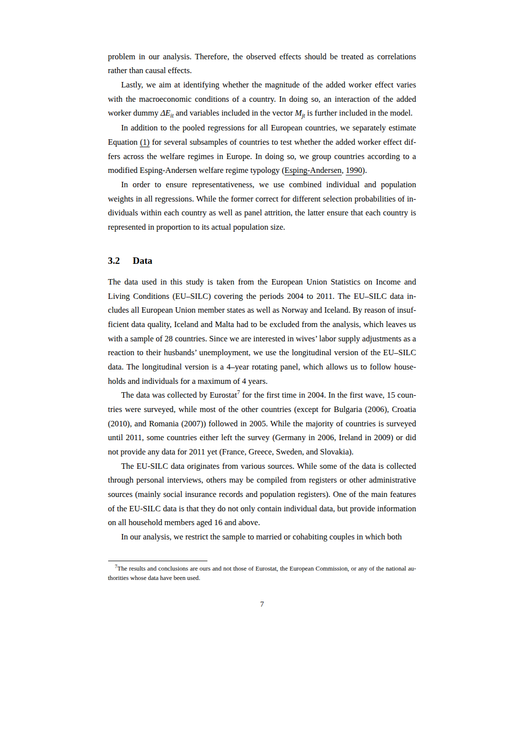problem in our analysis. Therefore, the observed effects should be treated as correlations rather than causal effects.
Lastly, we aim at identifying whether the magnitude of the added worker effect varies with the macroeconomic conditions of a country. In doing so, an interaction of the added worker dummy ΔEit and variables included in the vector Mjt is further included in the model.
In addition to the pooled regressions for all European countries, we separately estimate Equation (1) for several subsamples of countries to test whether the added worker effect differs across the welfare regimes in Europe. In doing so, we group countries according to a modified Esping-Andersen welfare regime typology (Esping-Andersen, 1990).
In order to ensure representativeness, we use combined individual and population weights in all regressions. While the former correct for different selection probabilities of individuals within each country as well as panel attrition, the latter ensure that each country is represented in proportion to its actual population size.
3.2 Data
The data used in this study is taken from the European Union Statistics on Income and Living Conditions (EU–SILC) covering the periods 2004 to 2011. The EU–SILC data includes all European Union member states as well as Norway and Iceland. By reason of insufficient data quality, Iceland and Malta had to be excluded from the analysis, which leaves us with a sample of 28 countries. Since we are interested in wives’ labor supply adjustments as a reaction to their husbands’ unemployment, we use the longitudinal version of the EU–SILC data. The longitudinal version is a 4–year rotating panel, which allows us to follow households and individuals for a maximum of 4 years.
The data was collected by Eurostat7 for the first time in 2004. In the first wave, 15 countries were surveyed, while most of the other countries (except for Bulgaria (2006), Croatia (2010), and Romania (2007)) followed in 2005. While the majority of countries is surveyed until 2011, some countries either left the survey (Germany in 2006, Ireland in 2009) or did not provide any data for 2011 yet (France, Greece, Sweden, and Slovakia).
The EU-SILC data originates from various sources. While some of the data is collected through personal interviews, others may be compiled from registers or other administrative sources (mainly social insurance records and population registers). One of the main features of the EU-SILC data is that they do not only contain individual data, but provide information on all household members aged 16 and above.
In our analysis, we restrict the sample to married or cohabiting couples in which both
7The results and conclusions are ours and not those of Eurostat, the European Commission, or any of the national authorities whose data have been used.
7